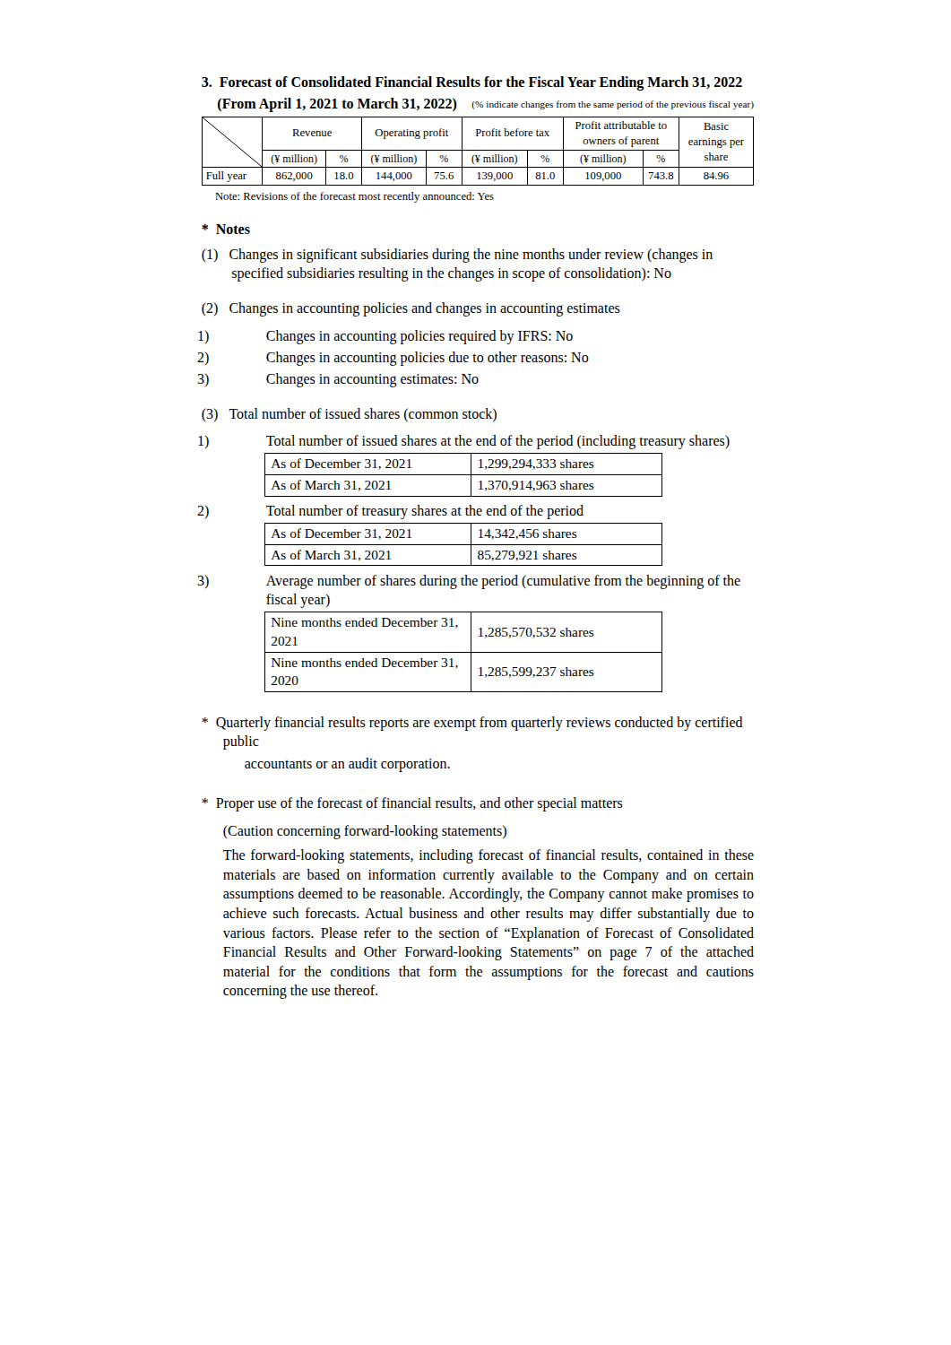3. Forecast of Consolidated Financial Results for the Fiscal Year Ending March 31, 2022
(From April 1, 2021 to March 31, 2022) (% indicate changes from the same period of the previous fiscal year)
| | Revenue | Operating profit | Profit before tax | Profit attributable to owners of parent | Basic earnings per share |
| (¥ million) | % | (¥ million) | % | (¥ million) | % | (¥ million) | % |
| Full year | 862,000 | 18.0 | 144,000 | 75.6 | 139,000 | 81.0 | 109,000 | 743.8 | 84.96 |
Note: Revisions of the forecast most recently announced: Yes
* Notes
(1) Changes in significant subsidiaries during the nine months under review (changes in specified subsidiaries resulting in the changes in scope of consolidation): No
(2) Changes in accounting policies and changes in accounting estimates
1) Changes in accounting policies required by IFRS: No
2) Changes in accounting policies due to other reasons: No
3) Changes in accounting estimates: No
(3) Total number of issued shares (common stock)
1) Total number of issued shares at the end of the period (including treasury shares)
| As of December 31, 2021 | 1,299,294,333 shares |
| As of March 31, 2021 | 1,370,914,963 shares |
2) Total number of treasury shares at the end of the period
| As of December 31, 2021 | 14,342,456 shares |
| As of March 31, 2021 | 85,279,921 shares |
3) Average number of shares during the period (cumulative from the beginning of the fiscal year)
| Nine months ended December 31, 2021 | 1,285,570,532 shares |
| Nine months ended December 31, 2020 | 1,285,599,237 shares |
* Quarterly financial results reports are exempt from quarterly reviews conducted by certified public
accountants or an audit corporation.
* Proper use of the forecast of financial results, and other special matters
(Caution concerning forward-looking statements)
The forward-looking statements, including forecast of financial results, contained in these materials are based on information currently available to the Company and on certain assumptions deemed to be reasonable. Accordingly, the Company cannot make promises to achieve such forecasts. Actual business and other results may differ substantially due to various factors. Please refer to the section of “Explanation of Forecast of Consolidated Financial Results and Other Forward-looking Statements” on page 7 of the attached material for the conditions that form the assumptions for the forecast and cautions concerning the use thereof.